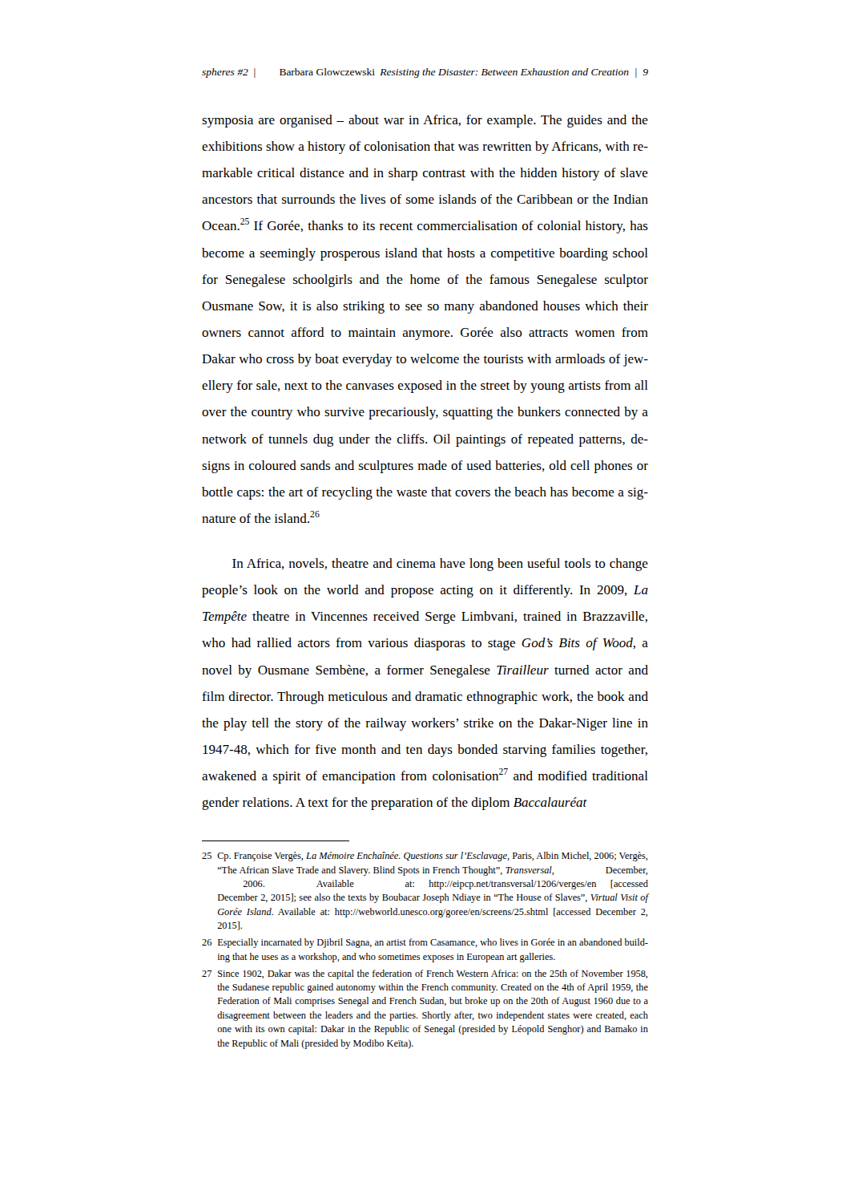spheres #2 | Barbara Glowczewski Resisting the Disaster: Between Exhaustion and Creation | 9
symposia are organised – about war in Africa, for example. The guides and the exhibitions show a history of colonisation that was rewritten by Africans, with remarkable critical distance and in sharp contrast with the hidden history of slave ancestors that surrounds the lives of some islands of the Caribbean or the Indian Ocean.25 If Gorée, thanks to its recent commercialisation of colonial history, has become a seemingly prosperous island that hosts a competitive boarding school for Senegalese schoolgirls and the home of the famous Senegalese sculptor Ousmane Sow, it is also striking to see so many abandoned houses which their owners cannot afford to maintain anymore. Gorée also attracts women from Dakar who cross by boat everyday to welcome the tourists with armloads of jewellery for sale, next to the canvases exposed in the street by young artists from all over the country who survive precariously, squatting the bunkers connected by a network of tunnels dug under the cliffs. Oil paintings of repeated patterns, designs in coloured sands and sculptures made of used batteries, old cell phones or bottle caps: the art of recycling the waste that covers the beach has become a signature of the island.26
In Africa, novels, theatre and cinema have long been useful tools to change people’s look on the world and propose acting on it differently. In 2009, La Tempête theatre in Vincennes received Serge Limbvani, trained in Brazzaville, who had rallied actors from various diasporas to stage God’s Bits of Wood, a novel by Ousmane Sembène, a former Senegalese Tirailleur turned actor and film director. Through meticulous and dramatic ethnographic work, the book and the play tell the story of the railway workers’ strike on the Dakar-Niger line in 1947-48, which for five month and ten days bonded starving families together, awakened a spirit of emancipation from colonisation27 and modified traditional gender relations. A text for the preparation of the diplom Baccalauréat
25 Cp. Françoise Vergès, La Mémoire Enchaînée. Questions sur l’Esclavage, Paris, Albin Michel, 2006; Vergès, “The African Slave Trade and Slavery. Blind Spots in French Thought”, Transversal, December, 2006. Available at: http://eipcp.net/transversal/1206/verges/en [accessed December 2, 2015]; see also the texts by Boubacar Joseph Ndiaye in “The House of Slaves”, Virtual Visit of Gorée Island. Available at: http://webworld.unesco.org/goree/en/screens/25.shtml [accessed December 2, 2015].
26 Especially incarnated by Djibril Sagna, an artist from Casamance, who lives in Gorée in an abandoned building that he uses as a workshop, and who sometimes exposes in European art galleries.
27 Since 1902, Dakar was the capital the federation of French Western Africa: on the 25th of November 1958, the Sudanese republic gained autonomy within the French community. Created on the 4th of April 1959, the Federation of Mali comprises Senegal and French Sudan, but broke up on the 20th of August 1960 due to a disagreement between the leaders and the parties. Shortly after, two independent states were created, each one with its own capital: Dakar in the Republic of Senegal (presided by Léopold Senghor) and Bamako in the Republic of Mali (presided by Modibo Keïta).